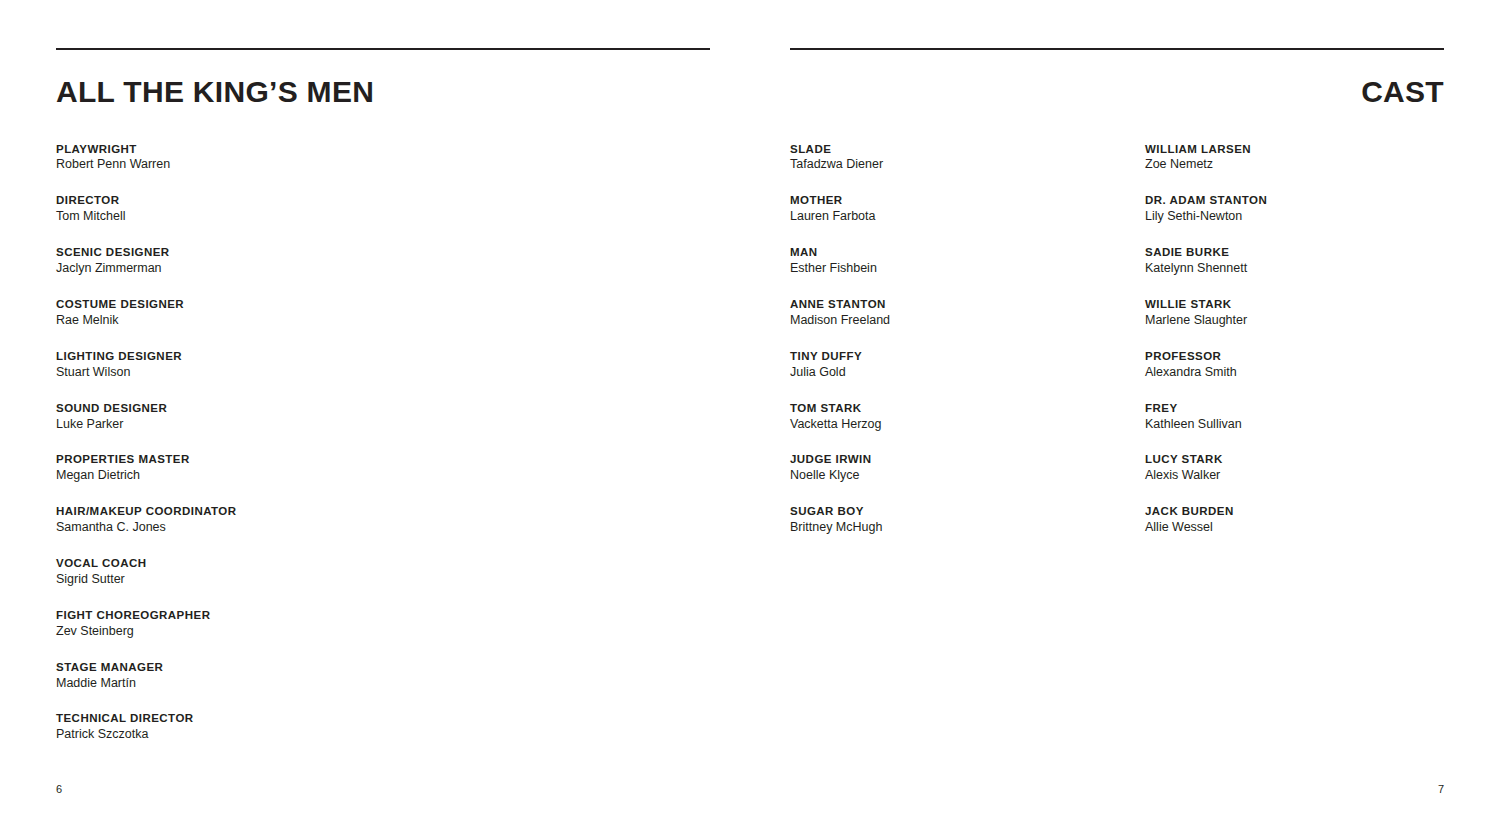All the King’s Men
Playwright
Robert Penn Warren
Director
Tom Mitchell
Scenic Designer
Jaclyn Zimmerman
Costume Designer
Rae Melnik
Lighting Designer
Stuart Wilson
Sound Designer
Luke Parker
Properties Master
Megan Dietrich
Hair/Makeup Coordinator
Samantha C. Jones
Vocal Coach
Sigrid Sutter
Fight Choreographer
Zev Steinberg
Stage Manager
Maddie Martín
Technical Director
Patrick Szczotka
6
Cast
Slade
Tafadzwa Diener
Mother
Lauren Farbota
Man
Esther Fishbein
Anne Stanton
Madison Freeland
Tiny Duffy
Julia Gold
Tom Stark
Vacketta Herzog
Judge Irwin
Noelle Klyce
Sugar Boy
Brittney McHugh
William Larsen
Zoe Nemetz
Dr. Adam Stanton
Lily Sethi-Newton
Sadie Burke
Katelynn Shennett
Willie Stark
Marlene Slaughter
Professor
Alexandra Smith
Frey
Kathleen Sullivan
Lucy Stark
Alexis Walker
Jack Burden
Allie Wessel
7